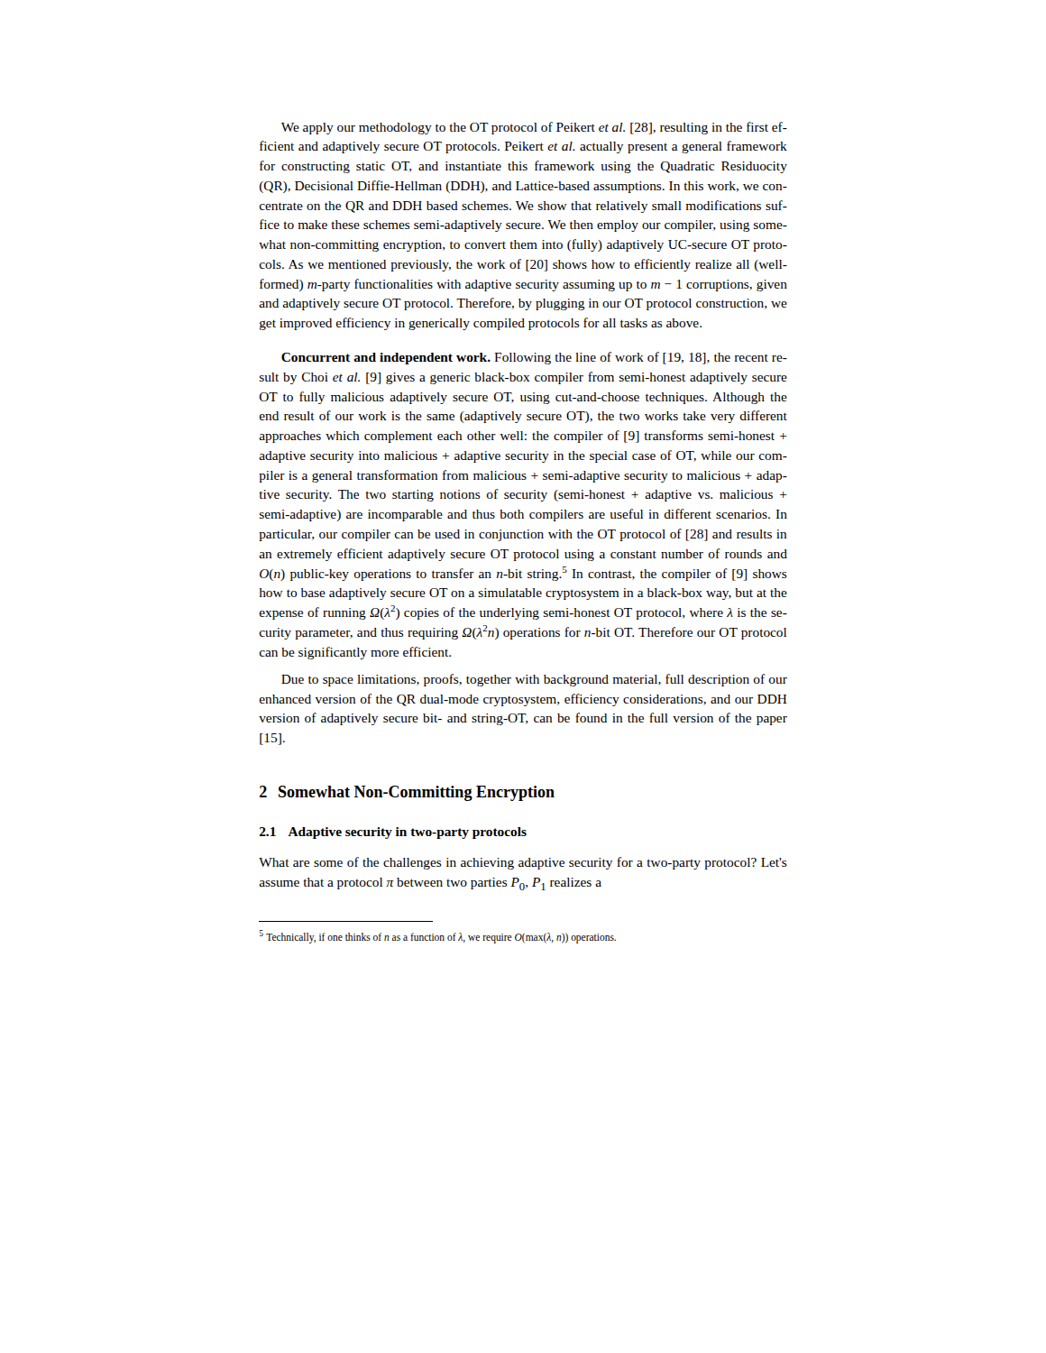We apply our methodology to the OT protocol of Peikert et al. [28], resulting in the first efficient and adaptively secure OT protocols. Peikert et al. actually present a general framework for constructing static OT, and instantiate this framework using the Quadratic Residuocity (QR), Decisional Diffie-Hellman (DDH), and Lattice-based assumptions. In this work, we concentrate on the QR and DDH based schemes. We show that relatively small modifications suffice to make these schemes semi-adaptively secure. We then employ our compiler, using somewhat non-committing encryption, to convert them into (fully) adaptively UC-secure OT protocols. As we mentioned previously, the work of [20] shows how to efficiently realize all (well-formed) m-party functionalities with adaptive security assuming up to m − 1 corruptions, given and adaptively secure OT protocol. Therefore, by plugging in our OT protocol construction, we get improved efficiency in generically compiled protocols for all tasks as above.
Concurrent and independent work. Following the line of work of [19, 18], the recent result by Choi et al. [9] gives a generic black-box compiler from semi-honest adaptively secure OT to fully malicious adaptively secure OT, using cut-and-choose techniques. Although the end result of our work is the same (adaptively secure OT), the two works take very different approaches which complement each other well: the compiler of [9] transforms semi-honest + adaptive security into malicious + adaptive security in the special case of OT, while our compiler is a general transformation from malicious + semi-adaptive security to malicious + adaptive security. The two starting notions of security (semi-honest + adaptive vs. malicious + semi-adaptive) are incomparable and thus both compilers are useful in different scenarios. In particular, our compiler can be used in conjunction with the OT protocol of [28] and results in an extremely efficient adaptively secure OT protocol using a constant number of rounds and O(n) public-key operations to transfer an n-bit string.5 In contrast, the compiler of [9] shows how to base adaptively secure OT on a simulatable cryptosystem in a black-box way, but at the expense of running Ω(λ2) copies of the underlying semi-honest OT protocol, where λ is the security parameter, and thus requiring Ω(λ2n) operations for n-bit OT. Therefore our OT protocol can be significantly more efficient.
Due to space limitations, proofs, together with background material, full description of our enhanced version of the QR dual-mode cryptosystem, efficiency considerations, and our DDH version of adaptively secure bit- and string-OT, can be found in the full version of the paper [15].
2 Somewhat Non-Committing Encryption
2.1 Adaptive security in two-party protocols
What are some of the challenges in achieving adaptive security for a two-party protocol? Let's assume that a protocol π between two parties P0, P1 realizes a
5 Technically, if one thinks of n as a function of λ, we require O(max(λ, n)) operations.